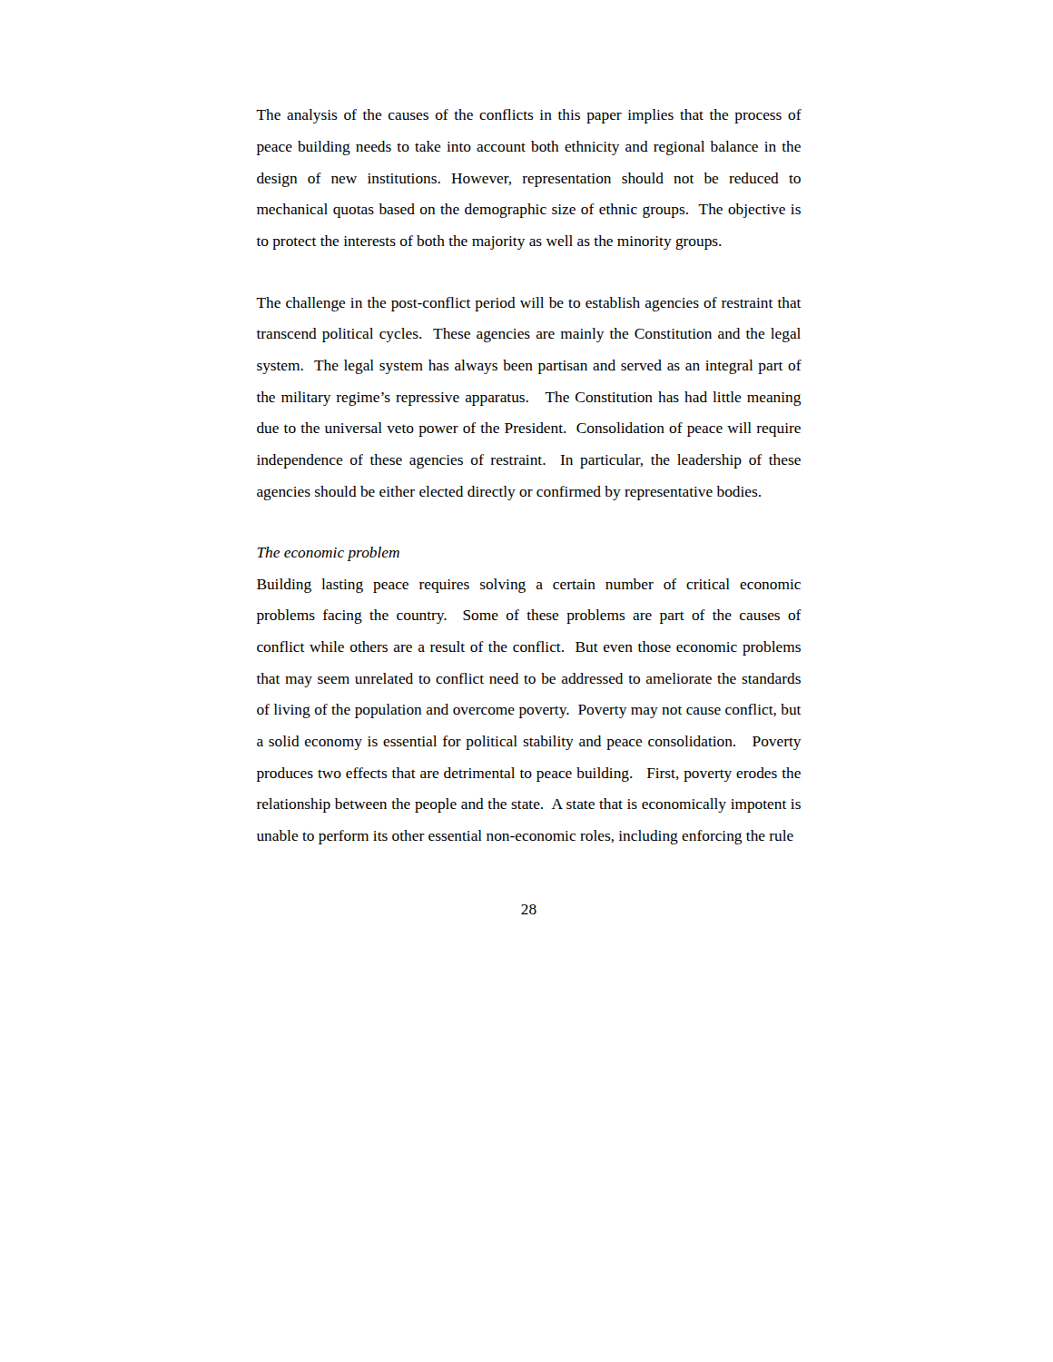The analysis of the causes of the conflicts in this paper implies that the process of peace building needs to take into account both ethnicity and regional balance in the design of new institutions. However, representation should not be reduced to mechanical quotas based on the demographic size of ethnic groups. The objective is to protect the interests of both the majority as well as the minority groups.
The challenge in the post-conflict period will be to establish agencies of restraint that transcend political cycles. These agencies are mainly the Constitution and the legal system. The legal system has always been partisan and served as an integral part of the military regime’s repressive apparatus. The Constitution has had little meaning due to the universal veto power of the President. Consolidation of peace will require independence of these agencies of restraint. In particular, the leadership of these agencies should be either elected directly or confirmed by representative bodies.
The economic problem
Building lasting peace requires solving a certain number of critical economic problems facing the country. Some of these problems are part of the causes of conflict while others are a result of the conflict. But even those economic problems that may seem unrelated to conflict need to be addressed to ameliorate the standards of living of the population and overcome poverty. Poverty may not cause conflict, but a solid economy is essential for political stability and peace consolidation. Poverty produces two effects that are detrimental to peace building. First, poverty erodes the relationship between the people and the state. A state that is economically impotent is unable to perform its other essential non-economic roles, including enforcing the rule
28